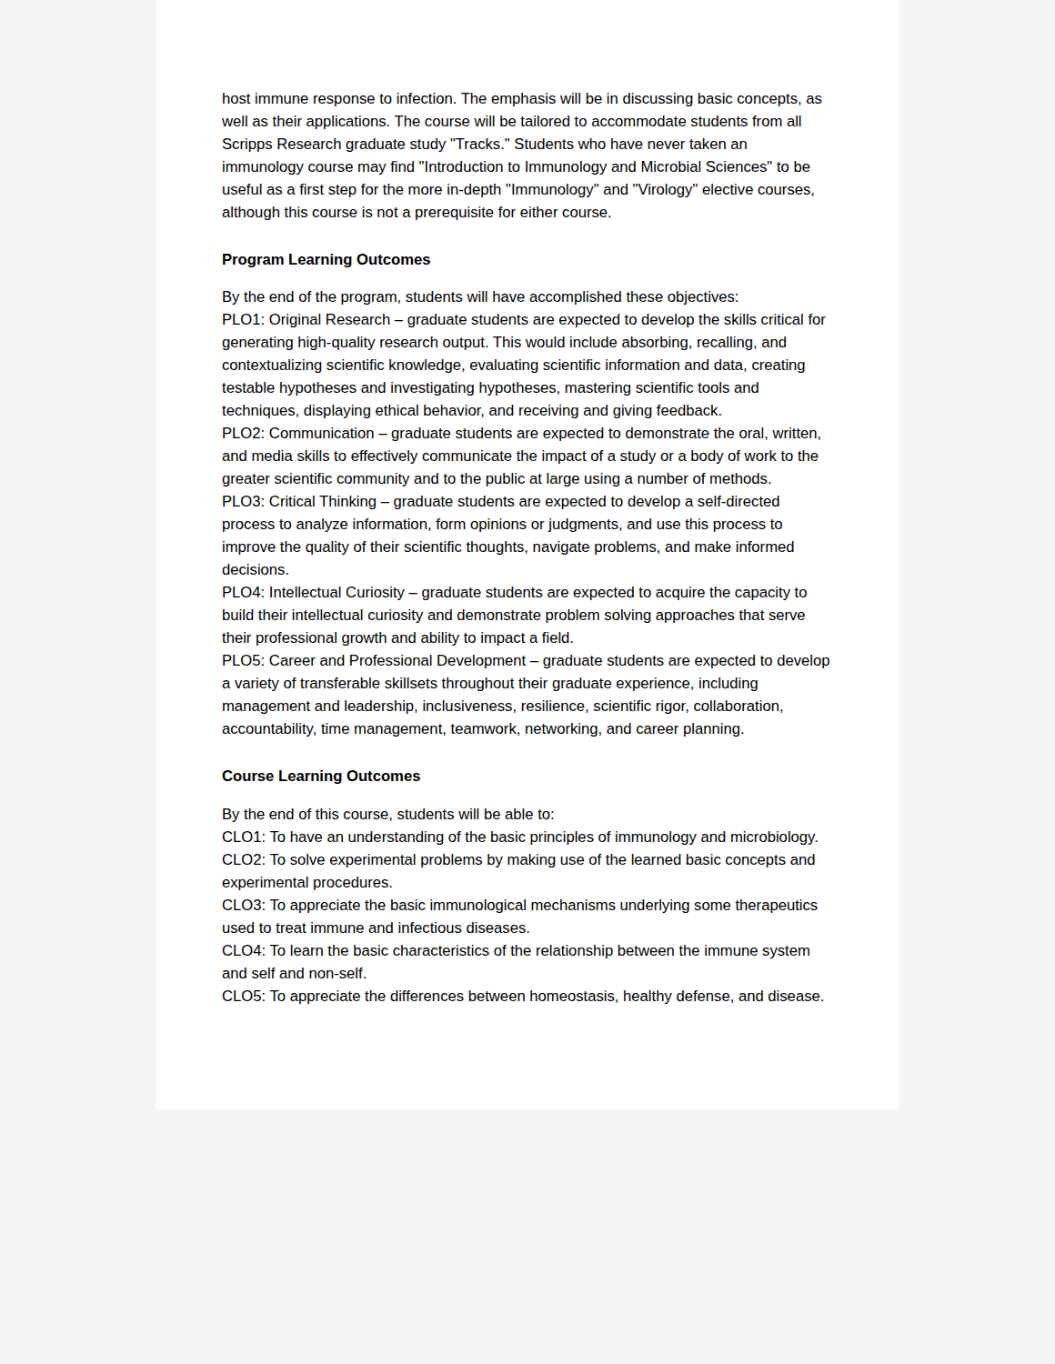host immune response to infection. The emphasis will be in discussing basic concepts, as well as their applications. The course will be tailored to accommodate students from all Scripps Research graduate study "Tracks." Students who have never taken an immunology course may find "Introduction to Immunology and Microbial Sciences" to be useful as a first step for the more in-depth "Immunology" and "Virology" elective courses, although this course is not a prerequisite for either course.
Program Learning Outcomes
By the end of the program, students will have accomplished these objectives:
PLO1: Original Research – graduate students are expected to develop the skills critical for generating high-quality research output. This would include absorbing, recalling, and contextualizing scientific knowledge, evaluating scientific information and data, creating testable hypotheses and investigating hypotheses, mastering scientific tools and techniques, displaying ethical behavior, and receiving and giving feedback.
PLO2: Communication – graduate students are expected to demonstrate the oral, written, and media skills to effectively communicate the impact of a study or a body of work to the greater scientific community and to the public at large using a number of methods.
PLO3: Critical Thinking – graduate students are expected to develop a self-directed process to analyze information, form opinions or judgments, and use this process to improve the quality of their scientific thoughts, navigate problems, and make informed decisions.
PLO4: Intellectual Curiosity – graduate students are expected to acquire the capacity to build their intellectual curiosity and demonstrate problem solving approaches that serve their professional growth and ability to impact a field.
PLO5: Career and Professional Development – graduate students are expected to develop a variety of transferable skillsets throughout their graduate experience, including management and leadership, inclusiveness, resilience, scientific rigor, collaboration, accountability, time management, teamwork, networking, and career planning.
Course Learning Outcomes
By the end of this course, students will be able to:
CLO1: To have an understanding of the basic principles of immunology and microbiology.
CLO2: To solve experimental problems by making use of the learned basic concepts and experimental procedures.
CLO3: To appreciate the basic immunological mechanisms underlying some therapeutics used to treat immune and infectious diseases.
CLO4: To learn the basic characteristics of the relationship between the immune system and self and non-self.
CLO5: To appreciate the differences between homeostasis, healthy defense, and disease.